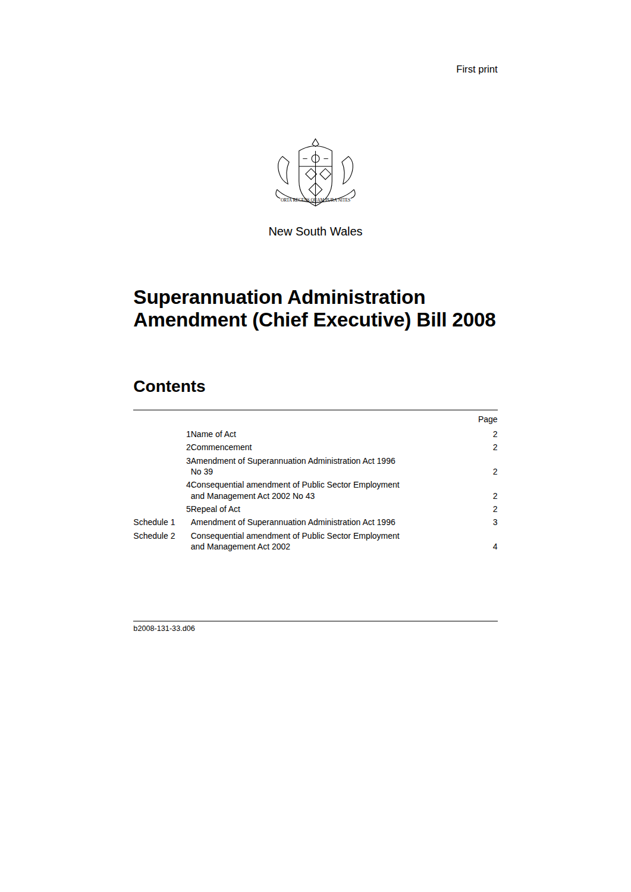First print
New South Wales
Superannuation Administration
Amendment (Chief Executive) Bill 2008
Contents
| | | Page |
| 1 | Name of Act | 2 |
| 2 | Commencement | 2 |
| 3 | Amendment of Superannuation Administration Act 1996 No 39 | 2 |
| 4 | Consequential amendment of Public Sector Employment and Management Act 2002 No 43 | 2 |
| 5 | Repeal of Act | 2 |
| Schedule 1 | Amendment of Superannuation Administration Act 1996 | 3 |
| Schedule 2 | Consequential amendment of Public Sector Employment and Management Act 2002 | 4 |
b2008-131-33.d06